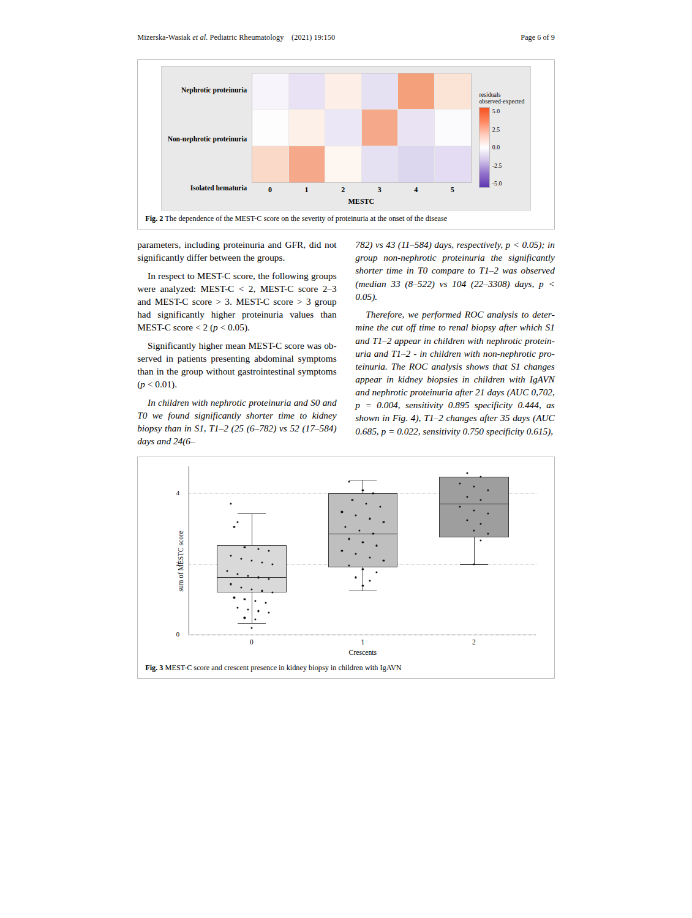Mizerska-Wasiak et al. Pediatric Rheumatology (2021) 19:150
Page 6 of 9
Nephrotic proteinuria
Non-nephrotic proteinuria
Isolated hematuria
0
1
2
3
4
5
MESTC
residuals
observed-expected
5.0
2.5
0.0
-2.5
-5.0
Fig. 2 The dependence of the MEST-C score on the severity of proteinuria at the onset of the disease
parameters, including proteinuria and GFR, did not significantly differ between the groups.
In respect to MEST-C score, the following groups were analyzed: MEST-C < 2, MEST-C score 2–3 and MEST-C score > 3. MEST-C score > 3 group had significantly higher proteinuria values than MEST-C score < 2 (p < 0.05).
Significantly higher mean MEST-C score was observed in patients presenting abdominal symptoms than in the group without gastrointestinal symptoms (p < 0.01).
In children with nephrotic proteinuria and S0 and T0 we found significantly shorter time to kidney biopsy than in S1, T1–2 (25 (6–782) vs 52 (17–584) days and 24(6–
782) vs 43 (11–584) days, respectively, p < 0.05); in group non-nephrotic proteinuria the significantly shorter time in T0 compare to T1–2 was observed (median 33 (8–522) vs 104 (22–3308) days, p < 0.05).
Therefore, we performed ROC analysis to determine the cut off time to renal biopsy after which S1 and T1–2 appear in children with nephrotic proteinuria and T1–2 - in children with non-nephrotic proteinuria. The ROC analysis shows that S1 changes appear in kidney biopsies in children with IgAVN and nephrotic proteinuria after 21 days (AUC 0,702, p = 0.004, sensitivity 0.895 specificity 0.444, as shown in Fig. 4), T1–2 changes after 35 days (AUC 0.685, p = 0.022, sensitivity 0.750 specificity 0.615),
sum of MESTC score
0
2
4
0
1
2
Crescents
Fig. 3 MEST-C score and crescent presence in kidney biopsy in children with IgAVN